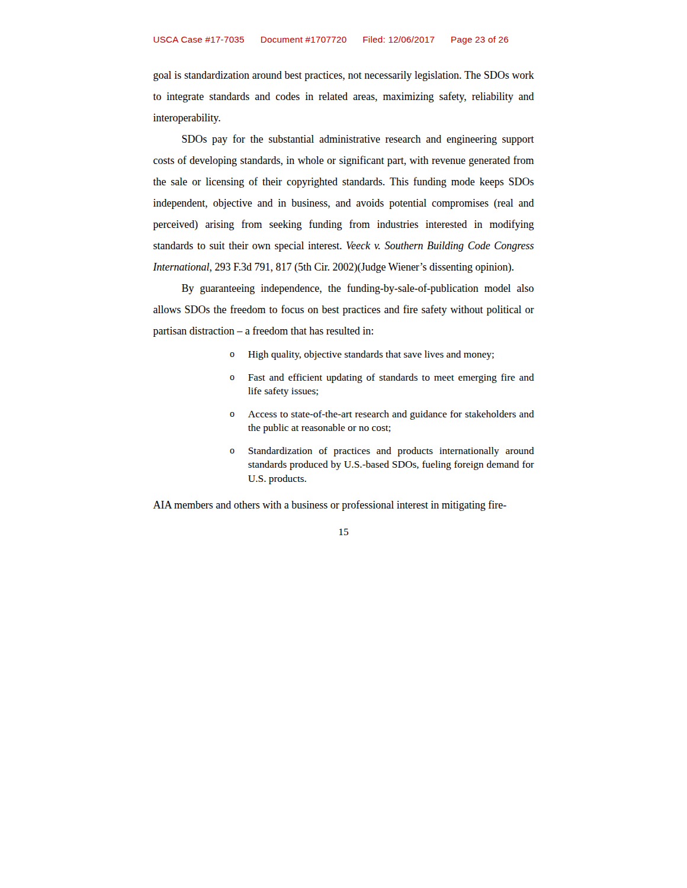USCA Case #17-7035 Document #1707720 Filed: 12/06/2017 Page 23 of 26
goal is standardization around best practices, not necessarily legislation. The SDOs work to integrate standards and codes in related areas, maximizing safety, reliability and interoperability.
SDOs pay for the substantial administrative research and engineering support costs of developing standards, in whole or significant part, with revenue generated from the sale or licensing of their copyrighted standards. This funding mode keeps SDOs independent, objective and in business, and avoids potential compromises (real and perceived) arising from seeking funding from industries interested in modifying standards to suit their own special interest. Veeck v. Southern Building Code Congress International, 293 F.3d 791, 817 (5th Cir. 2002)(Judge Wiener’s dissenting opinion).
By guaranteeing independence, the funding-by-sale-of-publication model also allows SDOs the freedom to focus on best practices and fire safety without political or partisan distraction – a freedom that has resulted in:
High quality, objective standards that save lives and money;
Fast and efficient updating of standards to meet emerging fire and life safety issues;
Access to state-of-the-art research and guidance for stakeholders and the public at reasonable or no cost;
Standardization of practices and products internationally around standards produced by U.S.-based SDOs, fueling foreign demand for U.S. products.
AIA members and others with a business or professional interest in mitigating fire-
15